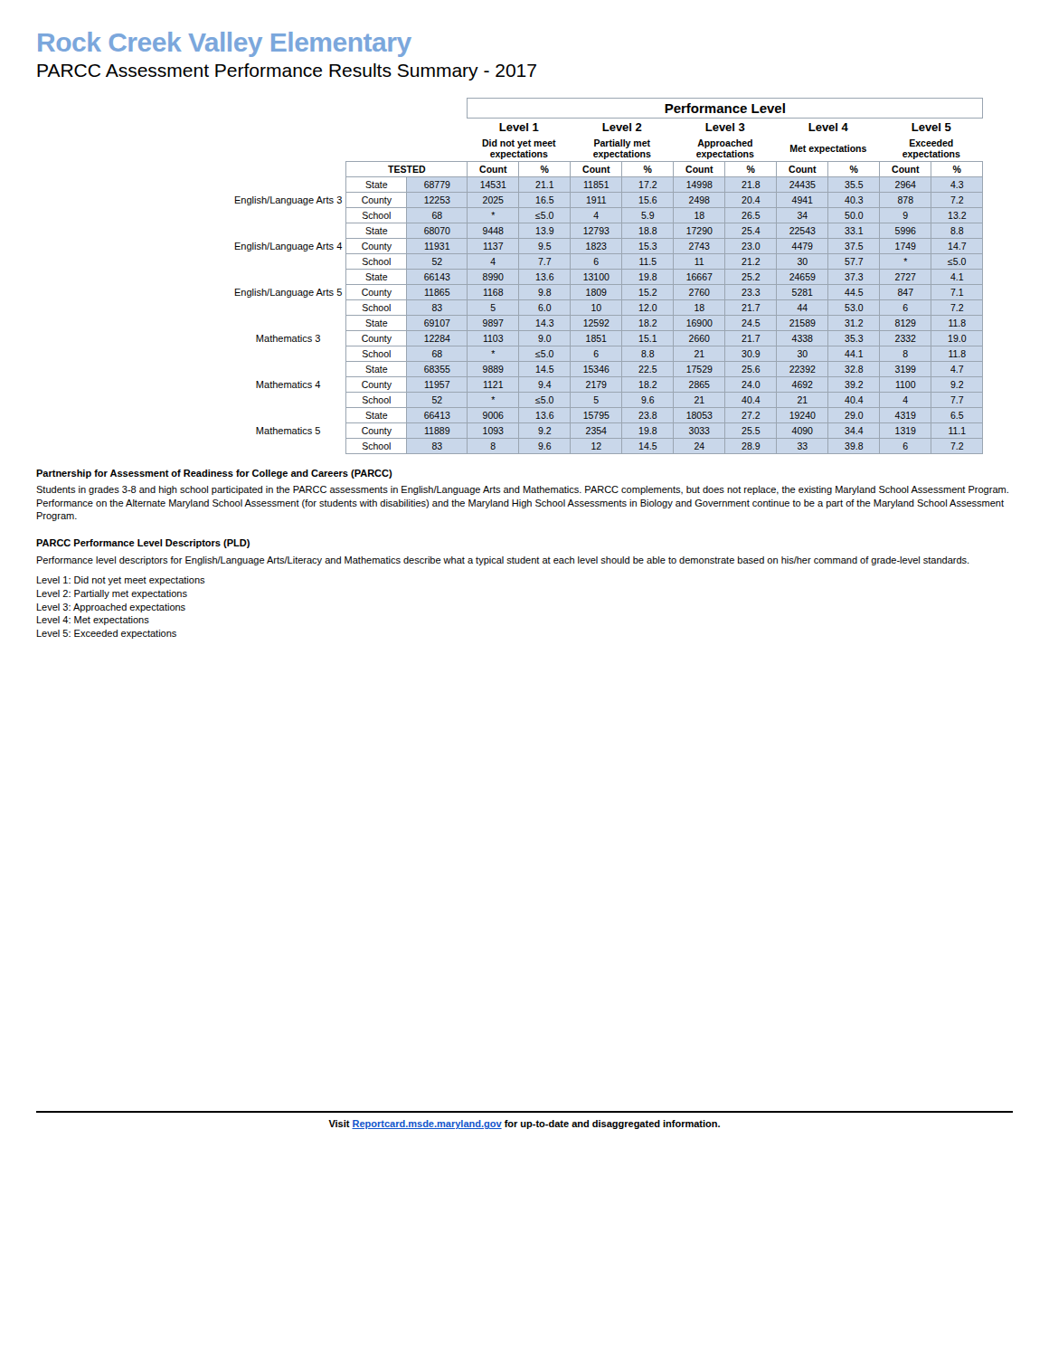Rock Creek Valley Elementary
PARCC Assessment Performance Results Summary - 2017
| | Performance Level |
| | Level 1 | Level 2 | Level 3 | Level 4 | Level 5 |
| | Did not yet meet expectations | Partially met expectations | Approached expectations | Met expectations | Exceeded expectations |
| | TESTED | Count | % | Count | % | Count | % | Count | % | Count | % |
| English/Language Arts 3 | State | 68779 | 14531 | 21.1 | 11851 | 17.2 | 14998 | 21.8 | 24435 | 35.5 | 2964 | 4.3 |
| County | 12253 | 2025 | 16.5 | 1911 | 15.6 | 2498 | 20.4 | 4941 | 40.3 | 878 | 7.2 |
| School | 68 | * | ≤5.0 | 4 | 5.9 | 18 | 26.5 | 34 | 50.0 | 9 | 13.2 |
| English/Language Arts 4 | State | 68070 | 9448 | 13.9 | 12793 | 18.8 | 17290 | 25.4 | 22543 | 33.1 | 5996 | 8.8 |
| County | 11931 | 1137 | 9.5 | 1823 | 15.3 | 2743 | 23.0 | 4479 | 37.5 | 1749 | 14.7 |
| School | 52 | 4 | 7.7 | 6 | 11.5 | 11 | 21.2 | 30 | 57.7 | * | ≤5.0 |
| English/Language Arts 5 | State | 66143 | 8990 | 13.6 | 13100 | 19.8 | 16667 | 25.2 | 24659 | 37.3 | 2727 | 4.1 |
| County | 11865 | 1168 | 9.8 | 1809 | 15.2 | 2760 | 23.3 | 5281 | 44.5 | 847 | 7.1 |
| School | 83 | 5 | 6.0 | 10 | 12.0 | 18 | 21.7 | 44 | 53.0 | 6 | 7.2 |
| Mathematics 3 | State | 69107 | 9897 | 14.3 | 12592 | 18.2 | 16900 | 24.5 | 21589 | 31.2 | 8129 | 11.8 |
| County | 12284 | 1103 | 9.0 | 1851 | 15.1 | 2660 | 21.7 | 4338 | 35.3 | 2332 | 19.0 |
| School | 68 | * | ≤5.0 | 6 | 8.8 | 21 | 30.9 | 30 | 44.1 | 8 | 11.8 |
| Mathematics 4 | State | 68355 | 9889 | 14.5 | 15346 | 22.5 | 17529 | 25.6 | 22392 | 32.8 | 3199 | 4.7 |
| County | 11957 | 1121 | 9.4 | 2179 | 18.2 | 2865 | 24.0 | 4692 | 39.2 | 1100 | 9.2 |
| School | 52 | * | ≤5.0 | 5 | 9.6 | 21 | 40.4 | 21 | 40.4 | 4 | 7.7 |
| Mathematics 5 | State | 66413 | 9006 | 13.6 | 15795 | 23.8 | 18053 | 27.2 | 19240 | 29.0 | 4319 | 6.5 |
| County | 11889 | 1093 | 9.2 | 2354 | 19.8 | 3033 | 25.5 | 4090 | 34.4 | 1319 | 11.1 |
| School | 83 | 8 | 9.6 | 12 | 14.5 | 24 | 28.9 | 33 | 39.8 | 6 | 7.2 |
Partnership for Assessment of Readiness for College and Careers (PARCC)
Students in grades 3-8 and high school participated in the PARCC assessments in English/Language Arts and Mathematics. PARCC complements, but does not replace, the existing Maryland School Assessment Program. Performance on the Alternate Maryland School Assessment (for students with disabilities) and the Maryland High School Assessments in Biology and Government continue to be a part of the Maryland School Assessment Program.
PARCC Performance Level Descriptors (PLD)
Performance level descriptors for English/Language Arts/Literacy and Mathematics describe what a typical student at each level should be able to demonstrate based on his/her command of grade-level standards.
Level 1: Did not yet meet expectations
Level 2: Partially met expectations
Level 3: Approached expectations
Level 4: Met expectations
Level 5: Exceeded expectations
Visit Reportcard.msde.maryland.gov for up-to-date and disaggregated information.